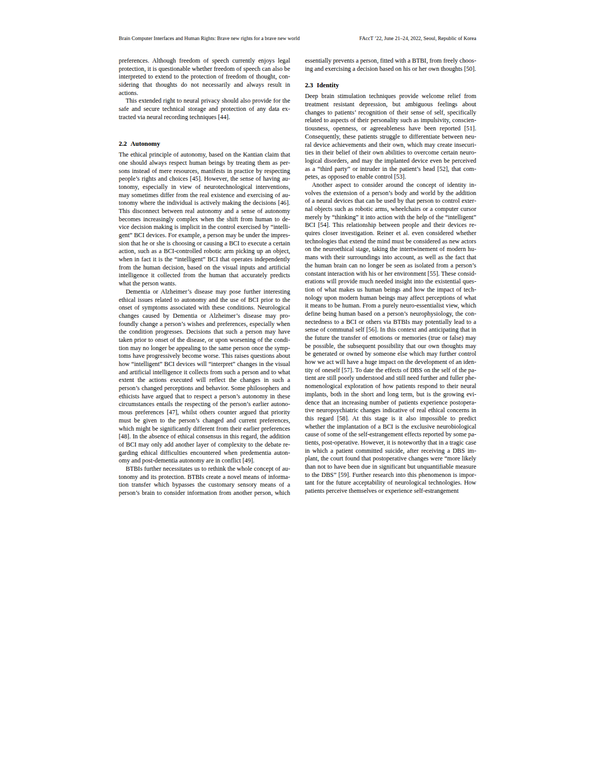Brain Computer Interfaces and Human Rights: Brave new rights for a brave new world
FAccT ’22, June 21–24, 2022, Seoul, Republic of Korea
preferences. Although freedom of speech currently enjoys legal protection, it is questionable whether freedom of speech can also be interpreted to extend to the protection of freedom of thought, considering that thoughts do not necessarily and always result in actions.
This extended right to neural privacy should also provide for the safe and secure technical storage and protection of any data extracted via neural recording techniques [44].
2.2 Autonomy
The ethical principle of autonomy, based on the Kantian claim that one should always respect human beings by treating them as persons instead of mere resources, manifests in practice by respecting people’s rights and choices [45]. However, the sense of having autonomy, especially in view of neurotechnological interventions, may sometimes differ from the real existence and exercising of autonomy where the individual is actively making the decisions [46]. This disconnect between real autonomy and a sense of autonomy becomes increasingly complex when the shift from human to device decision making is implicit in the control exercised by “intelligent” BCI devices. For example, a person may be under the impression that he or she is choosing or causing a BCI to execute a certain action, such as a BCI-controlled robotic arm picking up an object, when in fact it is the “intelligent” BCI that operates independently from the human decision, based on the visual inputs and artificial intelligence it collected from the human that accurately predicts what the person wants.
Dementia or Alzheimer’s disease may pose further interesting ethical issues related to autonomy and the use of BCI prior to the onset of symptoms associated with these conditions. Neurological changes caused by Dementia or Alzheimer’s disease may profoundly change a person’s wishes and preferences, especially when the condition progresses. Decisions that such a person may have taken prior to onset of the disease, or upon worsening of the condition may no longer be appealing to the same person once the symptoms have progressively become worse. This raises questions about how “intelligent” BCI devices will “interpret” changes in the visual and artificial intelligence it collects from such a person and to what extent the actions executed will reflect the changes in such a person’s changed perceptions and behavior. Some philosophers and ethicists have argued that to respect a person’s autonomy in these circumstances entails the respecting of the person’s earlier autonomous preferences [47], whilst others counter argued that priority must be given to the person’s changed and current preferences, which might be significantly different from their earlier preferences [48]. In the absence of ethical consensus in this regard, the addition of BCI may only add another layer of complexity to the debate regarding ethical difficulties encountered when predementia autonomy and post-dementia autonomy are in conflict [49].
BTBIs further necessitates us to rethink the whole concept of autonomy and its protection. BTBIs create a novel means of information transfer which bypasses the customary sensory means of a person’s brain to consider information from another person, which essentially prevents a person, fitted with a BTBI, from freely choosing and exercising a decision based on his or her own thoughts [50].
2.3 Identity
Deep brain stimulation techniques provide welcome relief from treatment resistant depression, but ambiguous feelings about changes to patients’ recognition of their sense of self, specifically related to aspects of their personality such as impulsivity, conscientiousness, openness, or agreeableness have been reported [51]. Consequently, these patients struggle to differentiate between neural device achievements and their own, which may create insecurities in their belief of their own abilities to overcome certain neurological disorders, and may the implanted device even be perceived as a “third party” or intruder in the patient’s head [52], that competes, as opposed to enable control [53].
Another aspect to consider around the concept of identity involves the extension of a person’s body and world by the addition of a neural devices that can be used by that person to control external objects such as robotic arms, wheelchairs or a computer cursor merely by “thinking” it into action with the help of the “intelligent” BCI [54]. This relationship between people and their devices requires closer investigation. Reiner et al. even considered whether technologies that extend the mind must be considered as new actors on the neuroethical stage, taking the intertwinement of modern humans with their surroundings into account, as well as the fact that the human brain can no longer be seen as isolated from a person’s constant interaction with his or her environment [55]. These considerations will provide much needed insight into the existential question of what makes us human beings and how the impact of technology upon modern human beings may affect perceptions of what it means to be human. From a purely neuro-essentialist view, which define being human based on a person’s neurophysiology, the connectedness to a BCI or others via BTBIs may potentially lead to a sense of communal self [56]. In this context and anticipating that in the future the transfer of emotions or memories (true or false) may be possible, the subsequent possibility that our own thoughts may be generated or owned by someone else which may further control how we act will have a huge impact on the development of an identity of oneself [57]. To date the effects of DBS on the self of the patient are still poorly understood and still need further and fuller phenomenological exploration of how patients respond to their neural implants, both in the short and long term, but is the growing evidence that an increasing number of patients experience postoperative neuropsychiatric changes indicative of real ethical concerns in this regard [58]. At this stage is it also impossible to predict whether the implantation of a BCI is the exclusive neurobiological cause of some of the self-estrangement effects reported by some patients, post-operative. However, it is noteworthy that in a tragic case in which a patient committed suicide, after receiving a DBS implant, the court found that postoperative changes were “more likely than not to have been due in significant but unquantifiable measure to the DBS” [59]. Further research into this phenomenon is important for the future acceptability of neurological technologies. How patients perceive themselves or experience self-estrangement